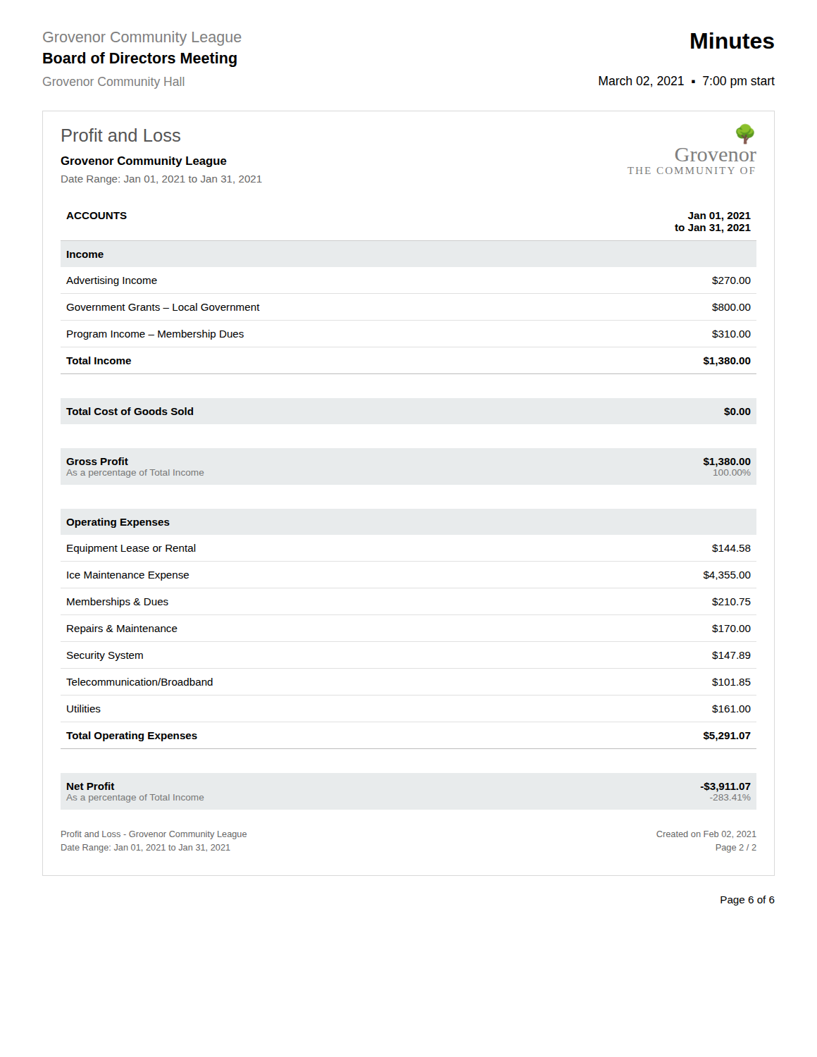Grovenor Community League
Board of Directors Meeting
Grovenor Community Hall
Minutes
March 02, 2021 ▪ 7:00 pm start
Profit and Loss
Grovenor Community League
Date Range: Jan 01, 2021 to Jan 31, 2021
🌳
GrovenorTHE COMMUNITY OF
| ACCOUNTS | Jan 01, 2021 to Jan 31, 2021 |
| --- | --- |
| Income | |
| Advertising Income | $270.00 |
| Government Grants – Local Government | $800.00 |
| Program Income – Membership Dues | $310.00 |
| Total Income | $1,380.00 |
| Total Cost of Goods Sold | $0.00 |
| Gross Profit As a percentage of Total Income | $1,380.00 100.00% |
| Operating Expenses | |
| Equipment Lease or Rental | $144.58 |
| Ice Maintenance Expense | $4,355.00 |
| Memberships & Dues | $210.75 |
| Repairs & Maintenance | $170.00 |
| Security System | $147.89 |
| Telecommunication/Broadband | $101.85 |
| Utilities | $161.00 |
| Total Operating Expenses | $5,291.07 |
| Net Profit As a percentage of Total Income | -$3,911.07 -283.41% |
Profit and Loss - Grovenor Community League
Date Range: Jan 01, 2021 to Jan 31, 2021
Created on Feb 02, 2021
Page 2 / 2
Page 6 of 6